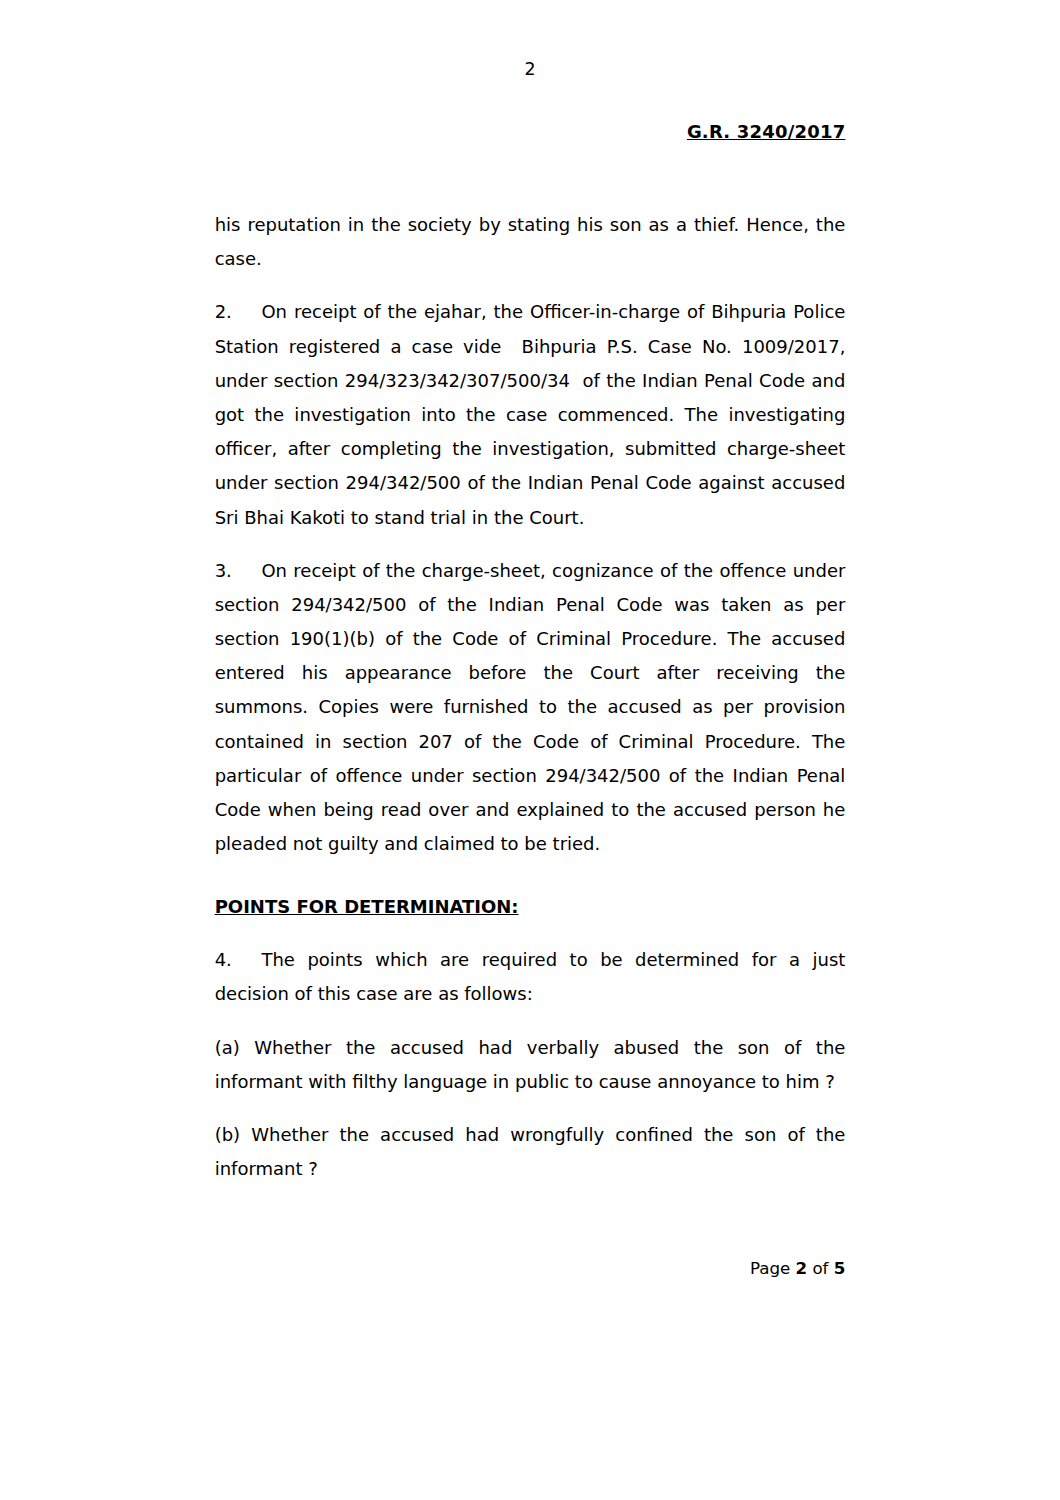2
G.R. 3240/2017
his reputation in the society by stating his son as a thief. Hence, the case.
2. On receipt of the ejahar, the Officer-in-charge of Bihpuria Police Station registered a case vide Bihpuria P.S. Case No. 1009/2017, under section 294/323/342/307/500/34 of the Indian Penal Code and got the investigation into the case commenced. The investigating officer, after completing the investigation, submitted charge-sheet under section 294/342/500 of the Indian Penal Code against accused Sri Bhai Kakoti to stand trial in the Court.
3. On receipt of the charge-sheet, cognizance of the offence under section 294/342/500 of the Indian Penal Code was taken as per section 190(1)(b) of the Code of Criminal Procedure. The accused entered his appearance before the Court after receiving the summons. Copies were furnished to the accused as per provision contained in section 207 of the Code of Criminal Procedure. The particular of offence under section 294/342/500 of the Indian Penal Code when being read over and explained to the accused person he pleaded not guilty and claimed to be tried.
POINTS FOR DETERMINATION:
4. The points which are required to be determined for a just decision of this case are as follows:
(a) Whether the accused had verbally abused the son of the informant with filthy language in public to cause annoyance to him ?
(b) Whether the accused had wrongfully confined the son of the informant ?
Page 2 of 5